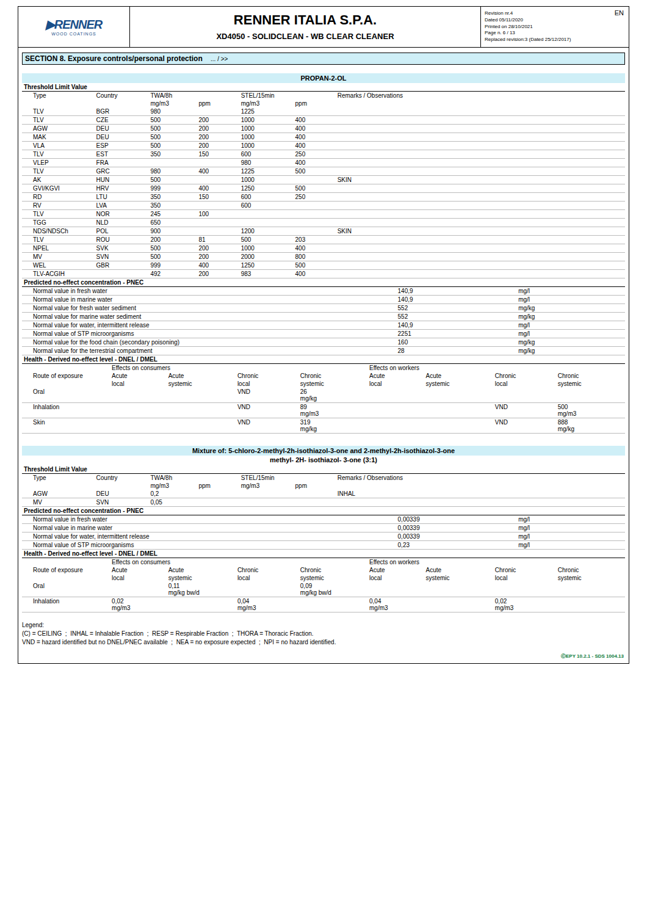EN
▶RENNER
WOOD COATINGS
RENNER ITALIA S.P.A.
XD4050 - SOLIDCLEAN - WB CLEAR CLEANER
Revision nr.4
Dated 05/11/2020
Printed on 28/10/2021
Page n. 6 / 13
Replaced revision:3 (Dated 25/12/2017)
SECTION 8. Exposure controls/personal protection ... / >>
PROPAN-2-OL
| Threshold Limit Value |
| Type | Country | TWA/8h | | STEL/15min | | Remarks / Observations |
| | | mg/m3 | ppm | mg/m3 | ppm | |
| TLV | BGR | 980 | | 1225 | | |
| TLV | CZE | 500 | 200 | 1000 | 400 | |
| AGW | DEU | 500 | 200 | 1000 | 400 | |
| MAK | DEU | 500 | 200 | 1000 | 400 | |
| VLA | ESP | 500 | 200 | 1000 | 400 | |
| TLV | EST | 350 | 150 | 600 | 250 | |
| VLEP | FRA | | | 980 | 400 | |
| TLV | GRC | 980 | 400 | 1225 | 500 | |
| AK | HUN | 500 | | 1000 | | SKIN |
| GVI/KGVI | HRV | 999 | 400 | 1250 | 500 | |
| RD | LTU | 350 | 150 | 600 | 250 | |
| RV | LVA | 350 | | 600 | | |
| TLV | NOR | 245 | 100 | | | |
| TGG | NLD | 650 | | | | |
| NDS/NDSCh | POL | 900 | | 1200 | | SKIN |
| TLV | ROU | 200 | 81 | 500 | 203 | |
| NPEL | SVK | 500 | 200 | 1000 | 400 | |
| MV | SVN | 500 | 200 | 2000 | 800 | |
| WEL | GBR | 999 | 400 | 1250 | 500 | |
| TLV-ACGIH | | 492 | 200 | 983 | 400 | |
| Predicted no-effect concentration - PNEC |
| Normal value in fresh water | 140,9 | mg/l |
| Normal value in marine water | 140,9 | mg/l |
| Normal value for fresh water sediment | 552 | mg/kg |
| Normal value for marine water sediment | 552 | mg/kg |
| Normal value for water, intermittent release | 140,9 | mg/l |
| Normal value of STP microorganisms | 2251 | mg/l |
| Normal value for the food chain (secondary poisoning) | 160 | mg/kg |
| Normal value for the terrestrial compartment | 28 | mg/kg |
| Health - Derived no-effect level - DNEL / DMEL |
| | Effects on consumers | Effects on workers |
| Route of exposure | Acute | Acute | Chronic | Chronic | Acute | Acute | Chronic | Chronic |
| | local | systemic | local | systemic | local | systemic | local | systemic |
| Oral | | | VND | 26 mg/kg | | | | |
| Inhalation | | | VND | 89 mg/m3 | | | VND | 500 mg/m3 |
| Skin | | | VND | 319 mg/kg | | | VND | 888 mg/kg |
Mixture of: 5-chloro-2-methyl-2h-isothiazol-3-one and 2-methyl-2h-isothiazol-3-one
methyl- 2H- isothiazol- 3-one (3:1)
| Threshold Limit Value |
| Type | Country | TWA/8h | | STEL/15min | | Remarks / Observations |
| | | mg/m3 | ppm | mg/m3 | ppm | |
| AGW | DEU | 0,2 | | | | INHAL |
| MV | SVN | 0,05 | | | | |
| Predicted no-effect concentration - PNEC |
| Normal value in fresh water | 0,00339 | mg/l |
| Normal value in marine water | 0,00339 | mg/l |
| Normal value for water, intermittent release | 0,00339 | mg/l |
| Normal value of STP microorganisms | 0,23 | mg/l |
| Health - Derived no-effect level - DNEL / DMEL |
| | Effects on consumers | Effects on workers |
| Route of exposure | Acute | Acute | Chronic | Chronic | Acute | Acute | Chronic | Chronic |
| | local | systemic | local | systemic | local | systemic | local | systemic |
| Oral | | 0,11 mg/kg bw/d | | 0,09 mg/kg bw/d | | | | |
| Inhalation | 0,02 mg/m3 | | 0,04 mg/m3 | | 0,04 mg/m3 | | 0,02 mg/m3 | |
Legend:
(C) = CEILING ; INHAL = Inhalable Fraction ; RESP = Respirable Fraction ; THORA = Thoracic Fraction.
VND = hazard identified but no DNEL/PNEC available ; NEA = no exposure expected ; NPI = no hazard identified.
ⒸEPY 10.2.1 - SDS 1004.13